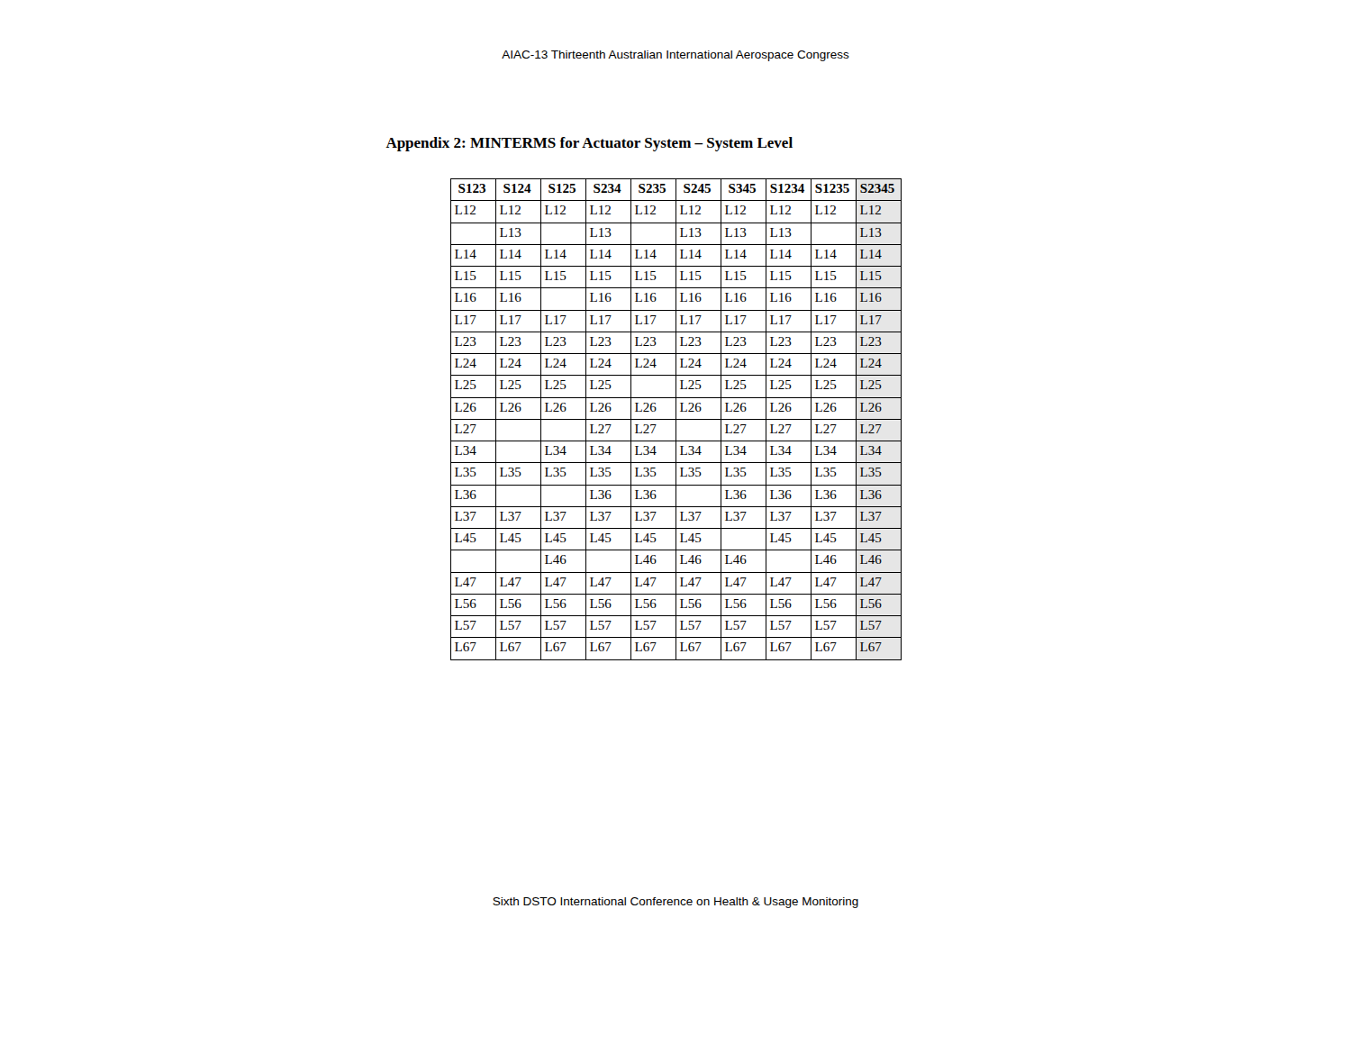AIAC-13 Thirteenth Australian International Aerospace Congress
Appendix 2: MINTERMS for Actuator System – System Level
| S123 | S124 | S125 | S234 | S235 | S245 | S345 | S1234 | S1235 | S2345 |
| --- | --- | --- | --- | --- | --- | --- | --- | --- | --- |
| L12 | L12 | L12 | L12 | L12 | L12 | L12 | L12 | L12 | L12 |
| | L13 | | L13 | | L13 | L13 | L13 | | L13 |
| L14 | L14 | L14 | L14 | L14 | L14 | L14 | L14 | L14 | L14 |
| L15 | L15 | L15 | L15 | L15 | L15 | L15 | L15 | L15 | L15 |
| L16 | L16 | | L16 | L16 | L16 | L16 | L16 | L16 | L16 |
| L17 | L17 | L17 | L17 | L17 | L17 | L17 | L17 | L17 | L17 |
| L23 | L23 | L23 | L23 | L23 | L23 | L23 | L23 | L23 | L23 |
| L24 | L24 | L24 | L24 | L24 | L24 | L24 | L24 | L24 | L24 |
| L25 | L25 | L25 | L25 | | L25 | L25 | L25 | L25 | L25 |
| L26 | L26 | L26 | L26 | L26 | L26 | L26 | L26 | L26 | L26 |
| L27 | | | L27 | L27 | | L27 | L27 | L27 | L27 |
| L34 | | L34 | L34 | L34 | L34 | L34 | L34 | L34 | L34 |
| L35 | L35 | L35 | L35 | L35 | L35 | L35 | L35 | L35 | L35 |
| L36 | | | L36 | L36 | | L36 | L36 | L36 | L36 |
| L37 | L37 | L37 | L37 | L37 | L37 | L37 | L37 | L37 | L37 |
| L45 | L45 | L45 | L45 | L45 | L45 | | L45 | L45 | L45 |
| | | L46 | | L46 | L46 | L46 | | L46 | L46 |
| L47 | L47 | L47 | L47 | L47 | L47 | L47 | L47 | L47 | L47 |
| L56 | L56 | L56 | L56 | L56 | L56 | L56 | L56 | L56 | L56 |
| L57 | L57 | L57 | L57 | L57 | L57 | L57 | L57 | L57 | L57 |
| L67 | L67 | L67 | L67 | L67 | L67 | L67 | L67 | L67 | L67 |
Sixth DSTO International Conference on Health & Usage Monitoring